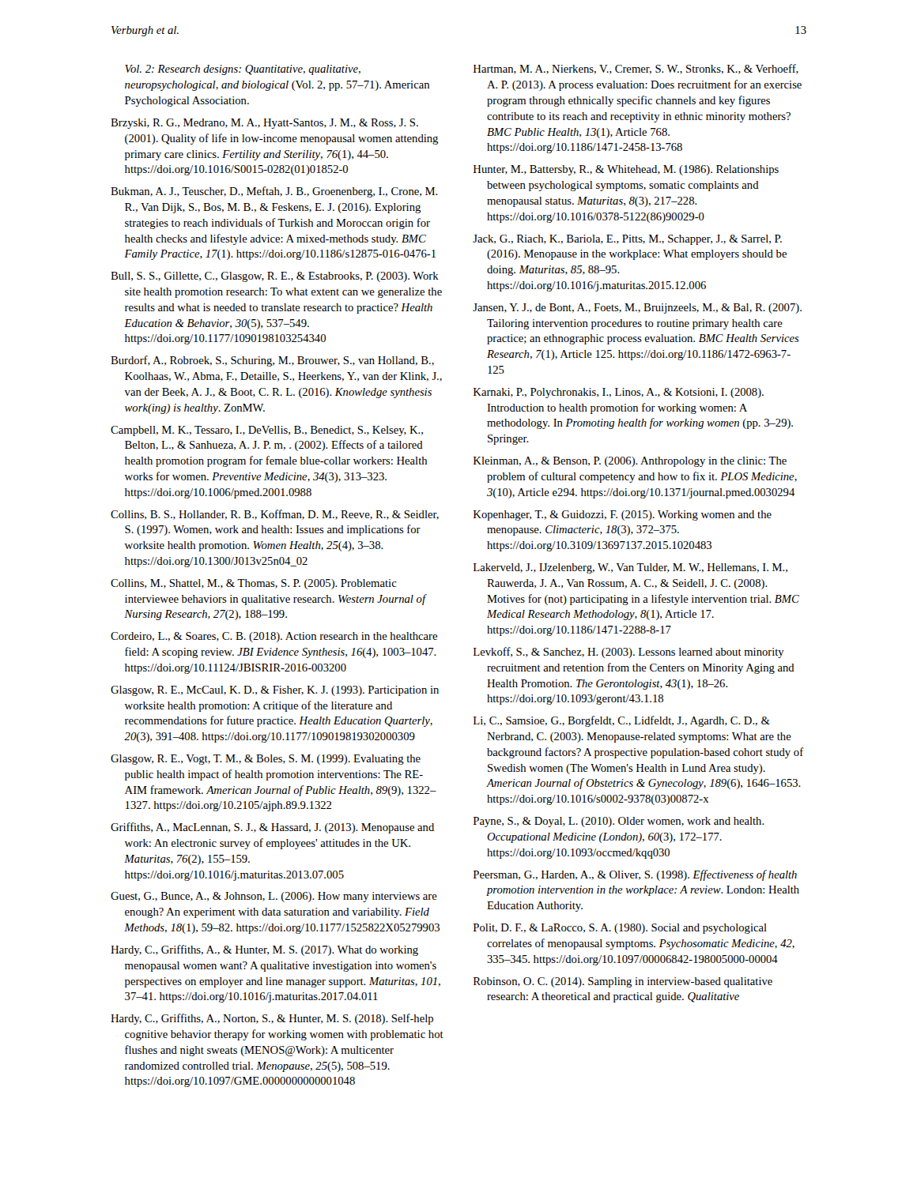Verburgh et al. 13
Vol. 2: Research designs: Quantitative, qualitative, neuropsychological, and biological (Vol. 2, pp. 57–71). American Psychological Association.
Brzyski, R. G., Medrano, M. A., Hyatt-Santos, J. M., & Ross, J. S. (2001). Quality of life in low-income menopausal women attending primary care clinics. Fertility and Sterility, 76(1), 44–50. https://doi.org/10.1016/S0015-0282(01)01852-0
Bukman, A. J., Teuscher, D., Meftah, J. B., Groenenberg, I., Crone, M. R., Van Dijk, S., Bos, M. B., & Feskens, E. J. (2016). Exploring strategies to reach individuals of Turkish and Moroccan origin for health checks and lifestyle advice: A mixed-methods study. BMC Family Practice, 17(1). https://doi.org/10.1186/s12875-016-0476-1
Bull, S. S., Gillette, C., Glasgow, R. E., & Estabrooks, P. (2003). Work site health promotion research: To what extent can we generalize the results and what is needed to translate research to practice? Health Education & Behavior, 30(5), 537–549. https://doi.org/10.1177/1090198103254340
Burdorf, A., Robroek, S., Schuring, M., Brouwer, S., van Holland, B., Koolhaas, W., Abma, F., Detaille, S., Heerkens, Y., van der Klink, J., van der Beek, A. J., & Boot, C. R. L. (2016). Knowledge synthesis work(ing) is healthy. ZonMW.
Campbell, M. K., Tessaro, I., DeVellis, B., Benedict, S., Kelsey, K., Belton, L., & Sanhueza, A. J. P. m, . (2002). Effects of a tailored health promotion program for female blue-collar workers: Health works for women. Preventive Medicine, 34(3), 313–323. https://doi.org/10.1006/pmed.2001.0988
Collins, B. S., Hollander, R. B., Koffman, D. M., Reeve, R., & Seidler, S. (1997). Women, work and health: Issues and implications for worksite health promotion. Women Health, 25(4), 3–38. https://doi.org/10.1300/J013v25n04_02
Collins, M., Shattel, M., & Thomas, S. P. (2005). Problematic interviewee behaviors in qualitative research. Western Journal of Nursing Research, 27(2), 188–199.
Cordeiro, L., & Soares, C. B. (2018). Action research in the healthcare field: A scoping review. JBI Evidence Synthesis, 16(4), 1003–1047. https://doi.org/10.11124/JBISRIR-2016-003200
Glasgow, R. E., McCaul, K. D., & Fisher, K. J. (1993). Participation in worksite health promotion: A critique of the literature and recommendations for future practice. Health Education Quarterly, 20(3), 391–408. https://doi.org/10.1177/109019819302000309
Glasgow, R. E., Vogt, T. M., & Boles, S. M. (1999). Evaluating the public health impact of health promotion interventions: The RE-AIM framework. American Journal of Public Health, 89(9), 1322–1327. https://doi.org/10.2105/ajph.89.9.1322
Griffiths, A., MacLennan, S. J., & Hassard, J. (2013). Menopause and work: An electronic survey of employees' attitudes in the UK. Maturitas, 76(2), 155–159. https://doi.org/10.1016/j.maturitas.2013.07.005
Guest, G., Bunce, A., & Johnson, L. (2006). How many interviews are enough? An experiment with data saturation and variability. Field Methods, 18(1), 59–82. https://doi.org/10.1177/1525822X05279903
Hardy, C., Griffiths, A., & Hunter, M. S. (2017). What do working menopausal women want? A qualitative investigation into women's perspectives on employer and line manager support. Maturitas, 101, 37–41. https://doi.org/10.1016/j.maturitas.2017.04.011
Hardy, C., Griffiths, A., Norton, S., & Hunter, M. S. (2018). Self-help cognitive behavior therapy for working women with problematic hot flushes and night sweats (MENOS@Work): A multicenter randomized controlled trial. Menopause, 25(5), 508–519. https://doi.org/10.1097/GME.0000000000001048
Hartman, M. A., Nierkens, V., Cremer, S. W., Stronks, K., & Verhoeff, A. P. (2013). A process evaluation: Does recruitment for an exercise program through ethnically specific channels and key figures contribute to its reach and receptivity in ethnic minority mothers? BMC Public Health, 13(1), Article 768. https://doi.org/10.1186/1471-2458-13-768
Hunter, M., Battersby, R., & Whitehead, M. (1986). Relationships between psychological symptoms, somatic complaints and menopausal status. Maturitas, 8(3), 217–228. https://doi.org/10.1016/0378-5122(86)90029-0
Jack, G., Riach, K., Bariola, E., Pitts, M., Schapper, J., & Sarrel, P. (2016). Menopause in the workplace: What employers should be doing. Maturitas, 85, 88–95. https://doi.org/10.1016/j.maturitas.2015.12.006
Jansen, Y. J., de Bont, A., Foets, M., Bruijnzeels, M., & Bal, R. (2007). Tailoring intervention procedures to routine primary health care practice; an ethnographic process evaluation. BMC Health Services Research, 7(1), Article 125. https://doi.org/10.1186/1472-6963-7-125
Karnaki, P., Polychronakis, I., Linos, A., & Kotsioni, I. (2008). Introduction to health promotion for working women: A methodology. In Promoting health for working women (pp. 3–29). Springer.
Kleinman, A., & Benson, P. (2006). Anthropology in the clinic: The problem of cultural competency and how to fix it. PLOS Medicine, 3(10), Article e294. https://doi.org/10.1371/journal.pmed.0030294
Kopenhager, T., & Guidozzi, F. (2015). Working women and the menopause. Climacteric, 18(3), 372–375. https://doi.org/10.3109/13697137.2015.1020483
Lakerveld, J., IJzelenberg, W., Van Tulder, M. W., Hellemans, I. M., Rauwerda, J. A., Van Rossum, A. C., & Seidell, J. C. (2008). Motives for (not) participating in a lifestyle intervention trial. BMC Medical Research Methodology, 8(1), Article 17. https://doi.org/10.1186/1471-2288-8-17
Levkoff, S., & Sanchez, H. (2003). Lessons learned about minority recruitment and retention from the Centers on Minority Aging and Health Promotion. The Gerontologist, 43(1), 18–26. https://doi.org/10.1093/geront/43.1.18
Li, C., Samsioe, G., Borgfeldt, C., Lidfeldt, J., Agardh, C. D., & Nerbrand, C. (2003). Menopause-related symptoms: What are the background factors? A prospective population-based cohort study of Swedish women (The Women's Health in Lund Area study). American Journal of Obstetrics & Gynecology, 189(6), 1646–1653. https://doi.org/10.1016/s0002-9378(03)00872-x
Payne, S., & Doyal, L. (2010). Older women, work and health. Occupational Medicine (London), 60(3), 172–177. https://doi.org/10.1093/occmed/kqq030
Peersman, G., Harden, A., & Oliver, S. (1998). Effectiveness of health promotion intervention in the workplace: A review. London: Health Education Authority.
Polit, D. F., & LaRocco, S. A. (1980). Social and psychological correlates of menopausal symptoms. Psychosomatic Medicine, 42, 335–345. https://doi.org/10.1097/00006842-198005000-00004
Robinson, O. C. (2014). Sampling in interview-based qualitative research: A theoretical and practical guide. Qualitative